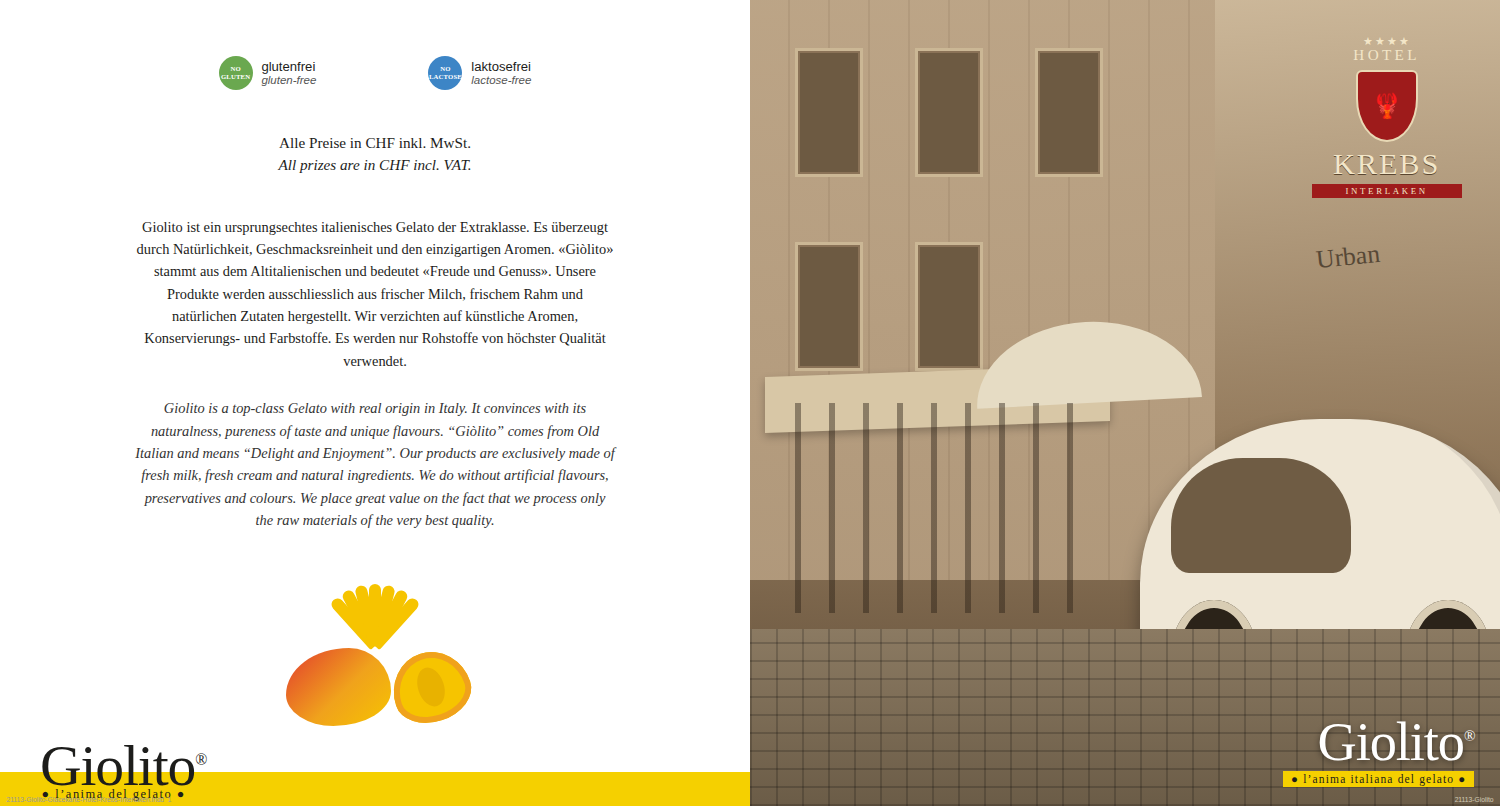NO
GLUTEN glutenfreigluten-free
NO
LACTOSE laktosefreilactose-free
Alle Preise in CHF inkl. MwSt. All prizes are in CHF incl. VAT.
Giolito ist ein ursprungsechtes italienisches Gelato der Extraklasse. Es überzeugt durch Natürlichkeit, Geschmacksreinheit und den einzigartigen Aromen. «Giòlito» stammt aus dem Altitalienischen und bedeutet «Freude und Genuss». Unsere Produkte werden ausschliesslich aus frischer Milch, frischem Rahm und natürlichen Zutaten hergestellt. Wir verzichten auf künstliche Aromen, Konservierungs- und Farbstoffe. Es werden nur Rohstoffe von höchster Qualität verwendet.
Giolito is a top-class Gelato with real origin in Italy. It convinces with its naturalness, pureness of taste and unique flavours. “Giòlito” comes from Old Italian and means “Delight and Enjoyment”. Our products are exclusively made of fresh milk, fresh cream and natural ingredients. We do without artificial flavours, preservatives and colours. We place great value on the fact that we process only the raw materials of the very best quality.
Giolito®
● l’anima del gelato ●
21113-Giolito-Glacekarte-Hotel-Krebs-Interlaken.indd 1
Urban
★★★★
HOTEL
🦞
KREBS
INTERLAKEN
Giolito®
● l’anima italiana del gelato ●
21113-Giolito